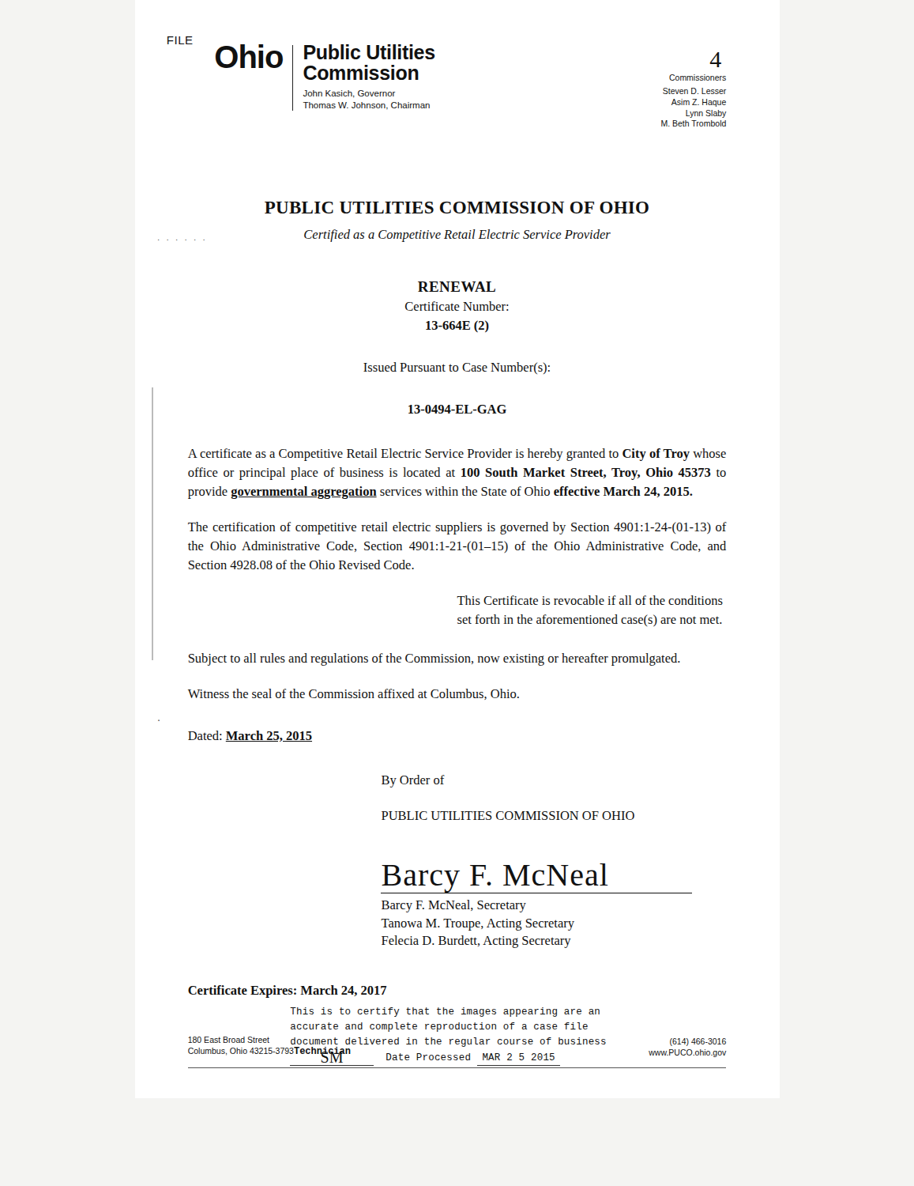FILE
Ohio
Public Utilities
Commission
John Kasich, Governor
Thomas W. Johnson, Chairman
4 Commissioners Steven D. Lesser
Asim Z. Haque
Lynn Slaby
M. Beth Trombold
. . . . . . .
PUBLIC UTILITIES COMMISSION OF OHIO
Certified as a Competitive Retail Electric Service Provider
RENEWAL
Certificate Number:
13-664E (2)
Issued Pursuant to Case Number(s):
13-0494-EL-GAG
A certificate as a Competitive Retail Electric Service Provider is hereby granted to City of Troy whose office or principal place of business is located at 100 South Market Street, Troy, Ohio 45373 to provide governmental aggregation services within the State of Ohio effective March 24, 2015.
The certification of competitive retail electric suppliers is governed by Section 4901:1-24-(01-13) of the Ohio Administrative Code, Section 4901:1-21-(01–15) of the Ohio Administrative Code, and Section 4928.08 of the Ohio Revised Code.
This Certificate is revocable if all of the conditions set forth in the aforementioned case(s) are not met.
Subject to all rules and regulations of the Commission, now existing or hereafter promulgated.
Witness the seal of the Commission affixed at Columbus, Ohio.
Dated: March 25, 2015
By Order of
PUBLIC UTILITIES COMMISSION OF OHIO
Barcy F. McNeal
Barcy F. McNeal, Secretary
Tanowa M. Troupe, Acting Secretary
Felecia D. Burdett, Acting Secretary
Certificate Expires: March 24, 2017
This is to certify that the images appearing are an
accurate and complete reproduction of a case file
document delivered in the regular course of business
SM Date Processed MAR 2 5 2015
180 East Broad Street
Columbus, Ohio 43215-3793Technician
(614) 466-3016
www.PUCO.ohio.gov